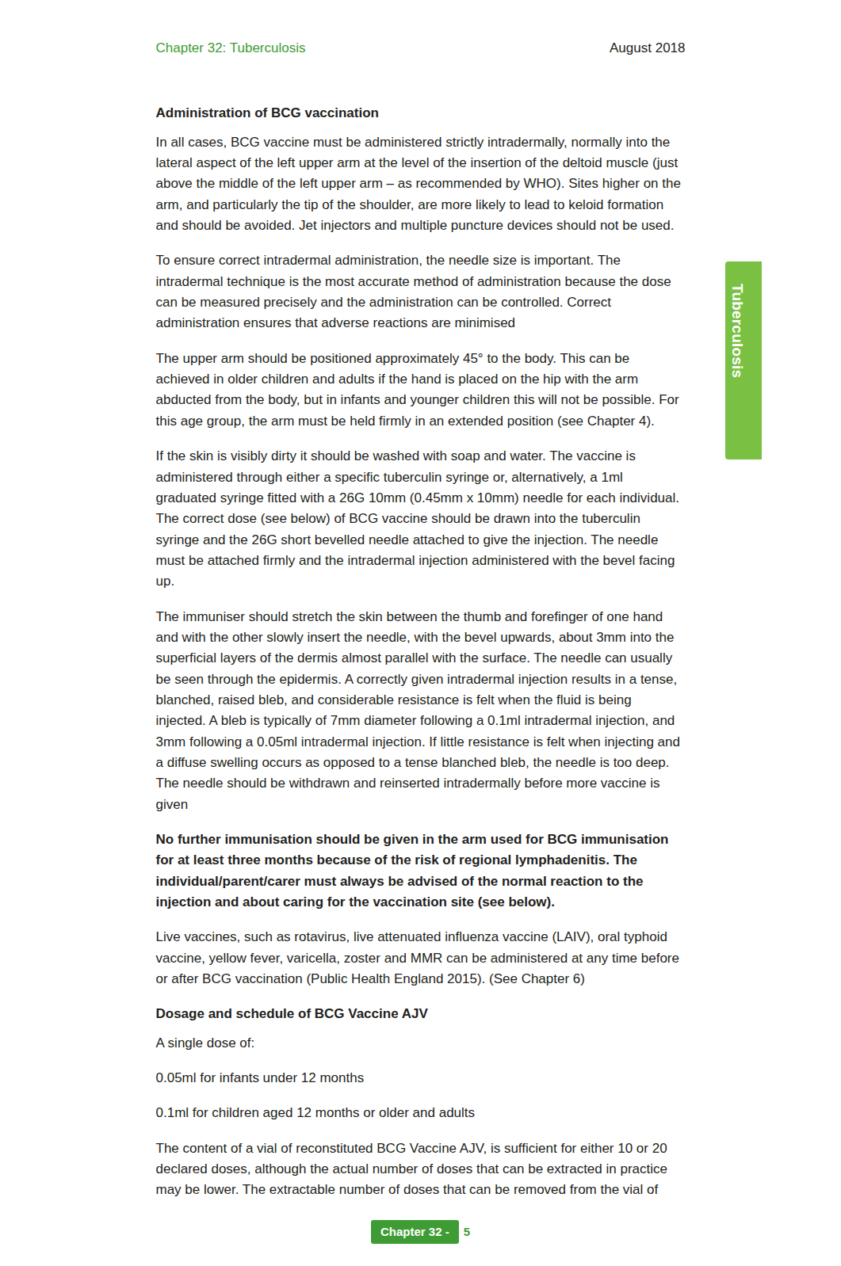Chapter 32: Tuberculosis
August 2018
Tuberculosis
Administration of BCG vaccination
In all cases, BCG vaccine must be administered strictly intradermally, normally into the lateral aspect of the left upper arm at the level of the insertion of the deltoid muscle (just above the middle of the left upper arm – as recommended by WHO). Sites higher on the arm, and particularly the tip of the shoulder, are more likely to lead to keloid formation and should be avoided. Jet injectors and multiple puncture devices should not be used.
To ensure correct intradermal administration, the needle size is important. The intradermal technique is the most accurate method of administration because the dose can be measured precisely and the administration can be controlled. Correct administration ensures that adverse reactions are minimised
The upper arm should be positioned approximately 45° to the body. This can be achieved in older children and adults if the hand is placed on the hip with the arm abducted from the body, but in infants and younger children this will not be possible. For this age group, the arm must be held firmly in an extended position (see Chapter 4).
If the skin is visibly dirty it should be washed with soap and water. The vaccine is administered through either a specific tuberculin syringe or, alternatively, a 1ml graduated syringe fitted with a 26G 10mm (0.45mm x 10mm) needle for each individual. The correct dose (see below) of BCG vaccine should be drawn into the tuberculin syringe and the 26G short bevelled needle attached to give the injection. The needle must be attached firmly and the intradermal injection administered with the bevel facing up.
The immuniser should stretch the skin between the thumb and forefinger of one hand and with the other slowly insert the needle, with the bevel upwards, about 3mm into the superficial layers of the dermis almost parallel with the surface. The needle can usually be seen through the epidermis. A correctly given intradermal injection results in a tense, blanched, raised bleb, and considerable resistance is felt when the fluid is being injected. A bleb is typically of 7mm diameter following a 0.1ml intradermal injection, and 3mm following a 0.05ml intradermal injection. If little resistance is felt when injecting and a diffuse swelling occurs as opposed to a tense blanched bleb, the needle is too deep. The needle should be withdrawn and reinserted intradermally before more vaccine is given
No further immunisation should be given in the arm used for BCG immunisation for at least three months because of the risk of regional lymphadenitis. The individual/parent/carer must always be advised of the normal reaction to the injection and about caring for the vaccination site (see below).
Live vaccines, such as rotavirus, live attenuated influenza vaccine (LAIV), oral typhoid vaccine, yellow fever, varicella, zoster and MMR can be administered at any time before or after BCG vaccination (Public Health England 2015). (See Chapter 6)
Dosage and schedule of BCG Vaccine AJV
A single dose of:
0.05ml for infants under 12 months
0.1ml for children aged 12 months or older and adults
The content of a vial of reconstituted BCG Vaccine AJV, is sufficient for either 10 or 20 declared doses, although the actual number of doses that can be extracted in practice may be lower. The extractable number of doses that can be removed from the vial of
Chapter 32 -5